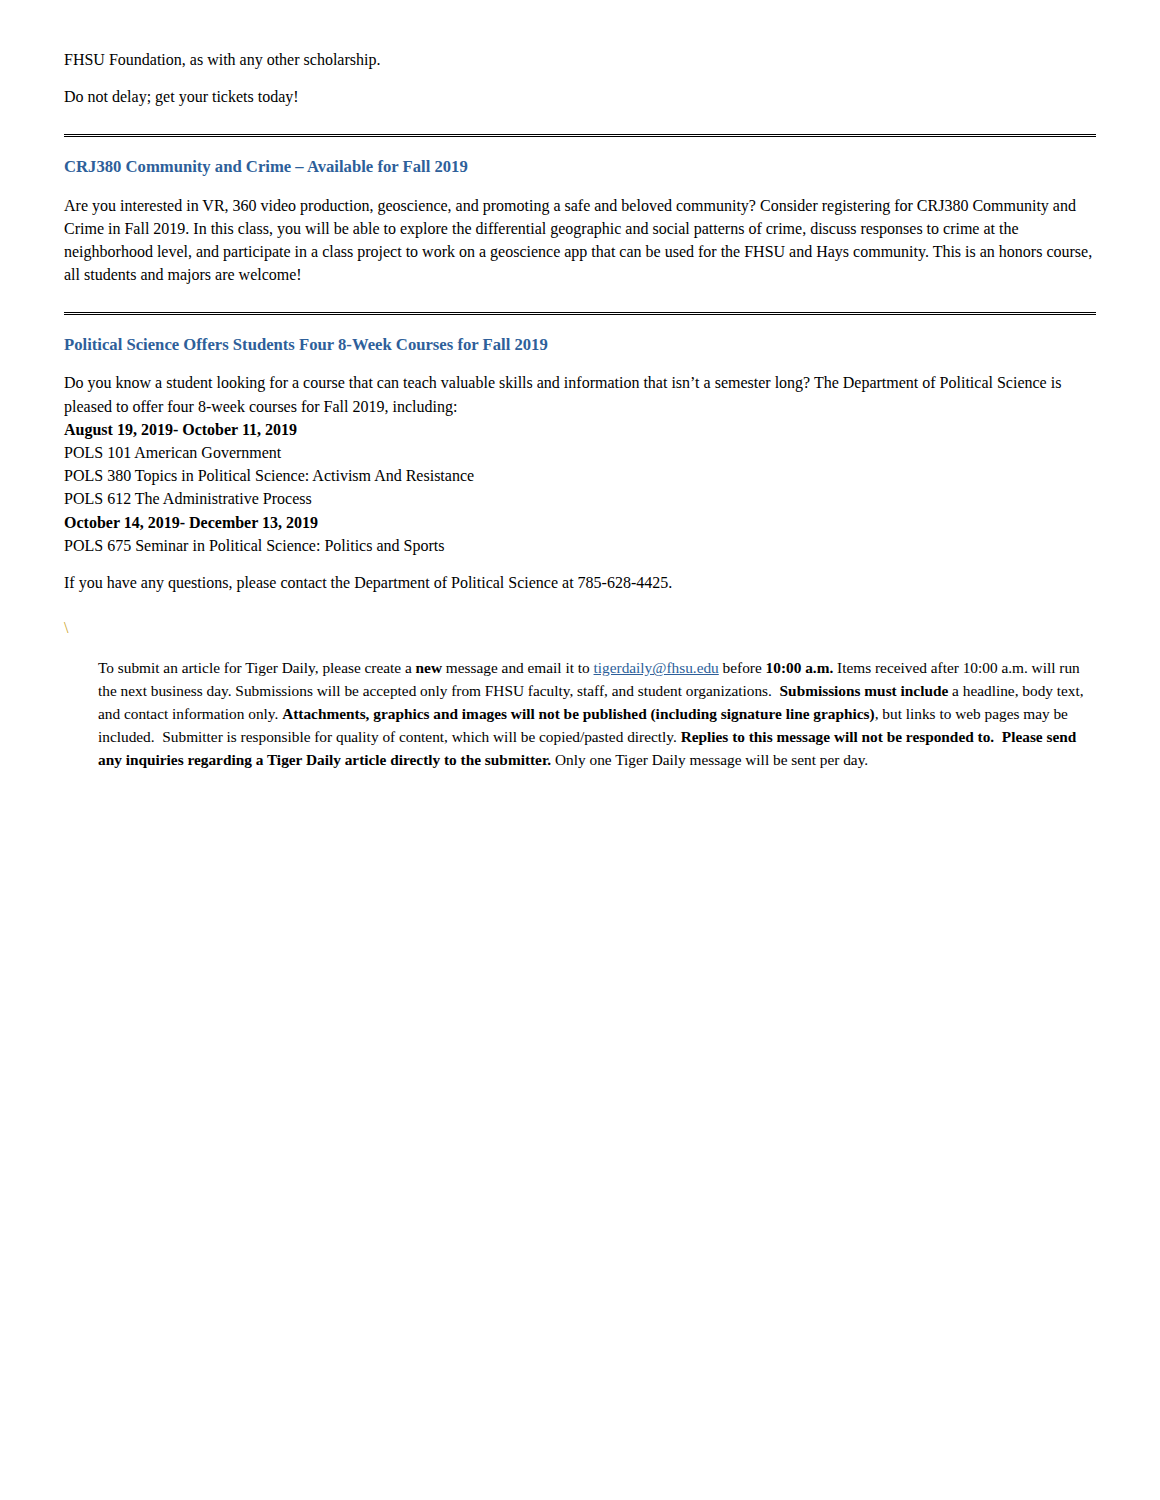FHSU Foundation, as with any other scholarship.
Do not delay; get your tickets today!
CRJ380 Community and Crime – Available for Fall 2019
Are you interested in VR, 360 video production, geoscience, and promoting a safe and beloved community? Consider registering for CRJ380 Community and Crime in Fall 2019. In this class, you will be able to explore the differential geographic and social patterns of crime, discuss responses to crime at the neighborhood level, and participate in a class project to work on a geoscience app that can be used for the FHSU and Hays community. This is an honors course, all students and majors are welcome!
Political Science Offers Students Four 8-Week Courses for Fall 2019
Do you know a student looking for a course that can teach valuable skills and information that isn’t a semester long? The Department of Political Science is pleased to offer four 8-week courses for Fall 2019, including:
August 19, 2019- October 11, 2019
POLS 101 American Government
POLS 380 Topics in Political Science: Activism And Resistance
POLS 612 The Administrative Process
October 14, 2019- December 13, 2019
POLS 675 Seminar in Political Science: Politics and Sports
If you have any questions, please contact the Department of Political Science at 785-628-4425.
\
To submit an article for Tiger Daily, please create a new message and email it to tigerdaily@fhsu.edu before 10:00 a.m. Items received after 10:00 a.m. will run the next business day. Submissions will be accepted only from FHSU faculty, staff, and student organizations. Submissions must include a headline, body text, and contact information only. Attachments, graphics and images will not be published (including signature line graphics), but links to web pages may be included. Submitter is responsible for quality of content, which will be copied/pasted directly. Replies to this message will not be responded to. Please send any inquiries regarding a Tiger Daily article directly to the submitter. Only one Tiger Daily message will be sent per day.